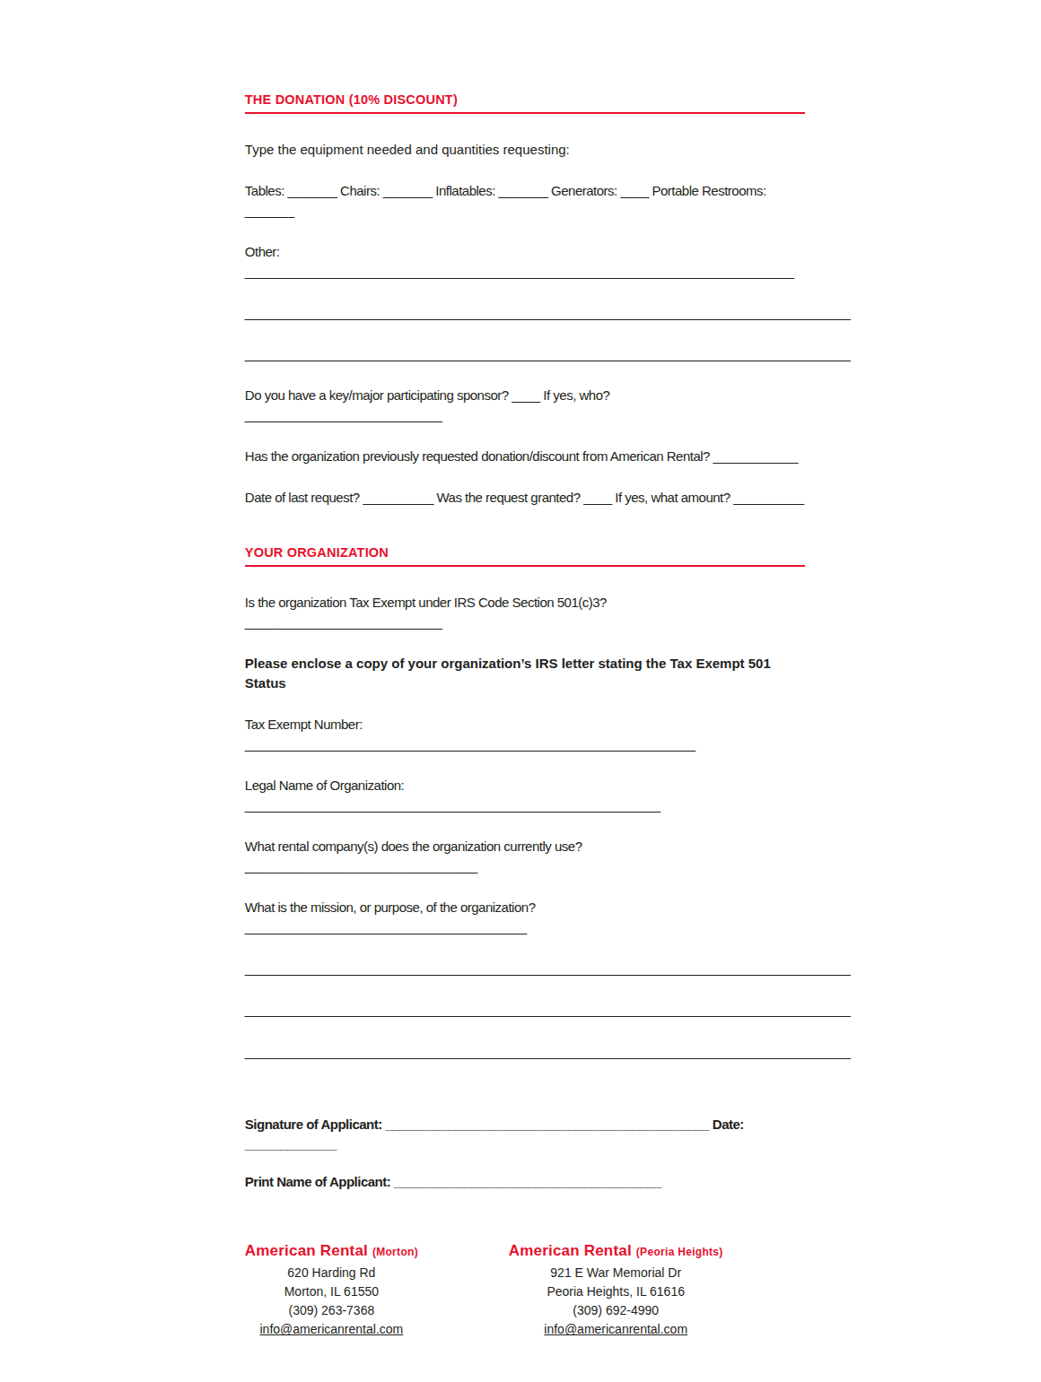The Donation (10% Discount)
Type the equipment needed and quantities requesting:
Tables: _______ Chairs: _______ Inflatables: _______ Generators: ____ Portable Restrooms: _______
Other: ______________________________________________________________________________
______________________________________________________________________________________
______________________________________________________________________________________
Do you have a key/major participating sponsor? ____ If yes, who? ____________________________
Has the organization previously requested donation/discount from American Rental? ____________
Date of last request? __________ Was the request granted? ____ If yes, what amount? __________
Your Organization
Is the organization Tax Exempt under IRS Code Section 501(c)3? ____________________________
Please enclose a copy of your organization’s IRS letter stating the Tax Exempt 501 Status
Tax Exempt Number: ________________________________________________________________
Legal Name of Organization: ___________________________________________________________
What rental company(s) does the organization currently use? _________________________________
What is the mission, or purpose, of the organization? ________________________________________
______________________________________________________________________________________
______________________________________________________________________________________
______________________________________________________________________________________
Signature of Applicant: ______________________________________________ Date: _____________
Print Name of Applicant: ______________________________________
American Rental (Morton)
620 Harding Rd
Morton, IL 61550
(309) 263-7368
info@americanrental.com
American Rental (Peoria Heights)
921 E War Memorial Dr
Peoria Heights, IL 61616
(309) 692-4990
info@americanrental.com